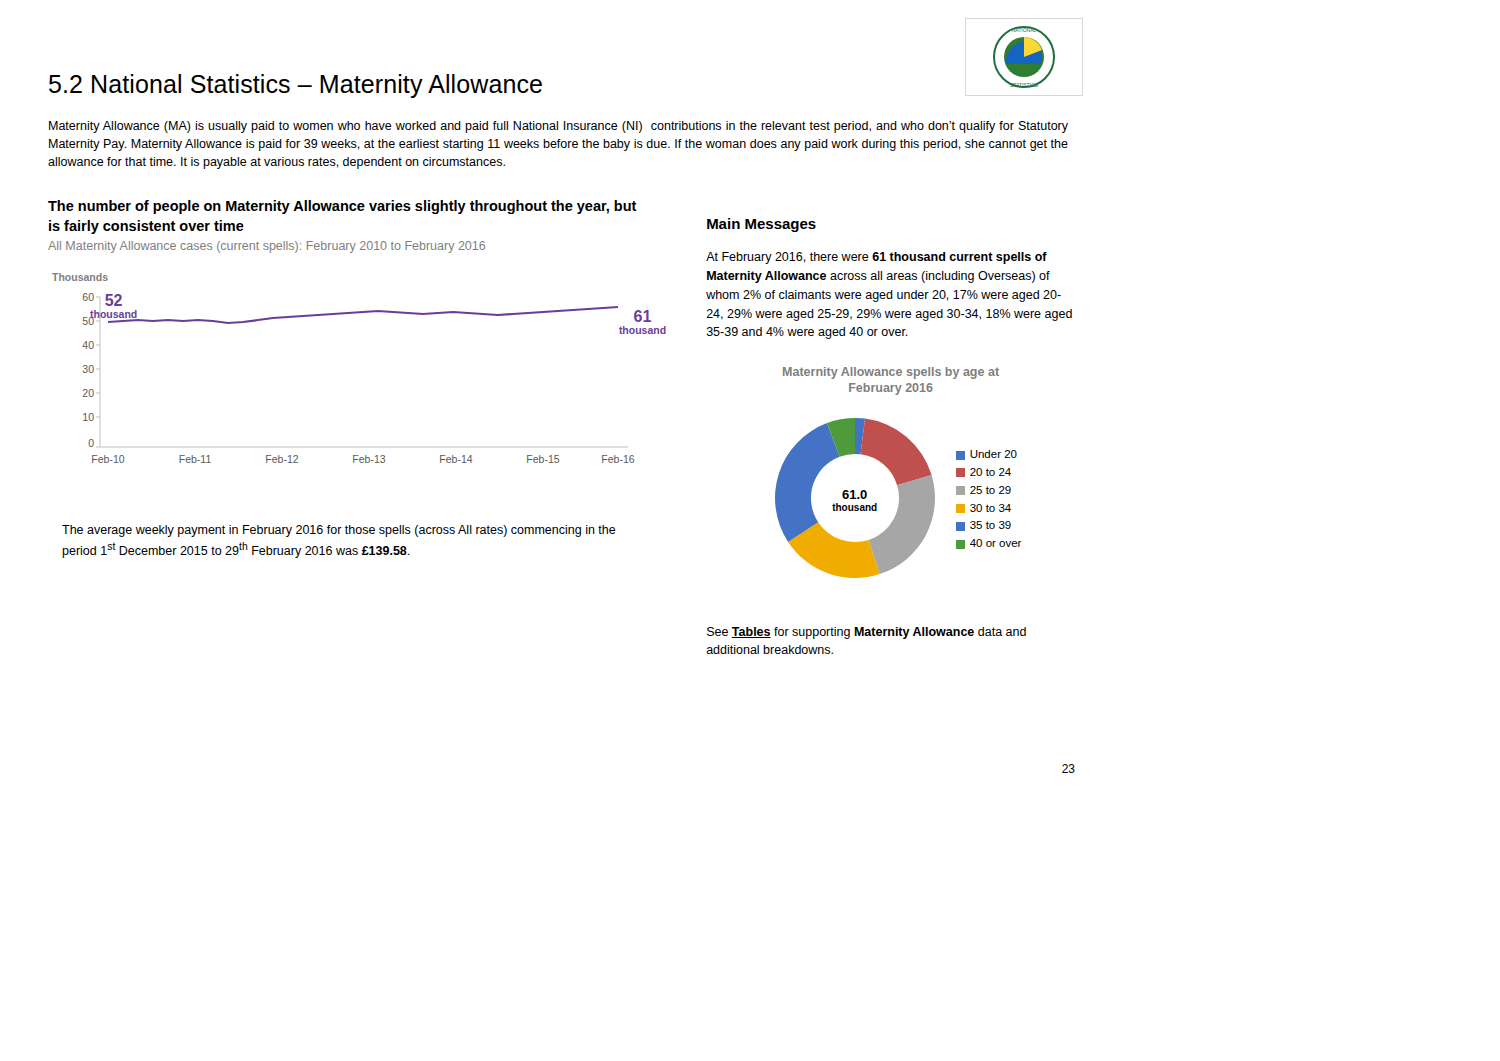NATIONAL STATISTICS
5.2 National Statistics – Maternity Allowance
Maternity Allowance (MA) is usually paid to women who have worked and paid full National Insurance (NI) contributions in the relevant test period, and who don’t qualify for Statutory Maternity Pay. Maternity Allowance is paid for 39 weeks, at the earliest starting 11 weeks before the baby is due. If the woman does any paid work during this period, she cannot get the allowance for that time. It is payable at various rates, dependent on circumstances.
The number of people on Maternity Allowance varies slightly throughout the year, but is fairly consistent over time
All Maternity Allowance cases (current spells): February 2010 to February 2016
Thousands
52 thousand
61 thousand
60 50 40 30 20 10 0 Feb-10 Feb-11 Feb-12 Feb-13 Feb-14 Feb-15 Feb-16
The average weekly payment in February 2016 for those spells (across All rates) commencing in the period 1st December 2015 to 29th February 2016 was £139.58.
Main Messages
At February 2016, there were 61 thousand current spells of Maternity Allowance across all areas (including Overseas) of whom 2% of claimants were aged under 20, 17% were aged 20-24, 29% were aged 25-29, 29% were aged 30-34, 18% were aged 35-39 and 4% were aged 40 or over.
Maternity Allowance spells by age at
February 2016
61.0 thousand
Under 20
20 to 24
25 to 29
30 to 34
35 to 39
40 or over
See Tables for supporting Maternity Allowance data and additional breakdowns.
23